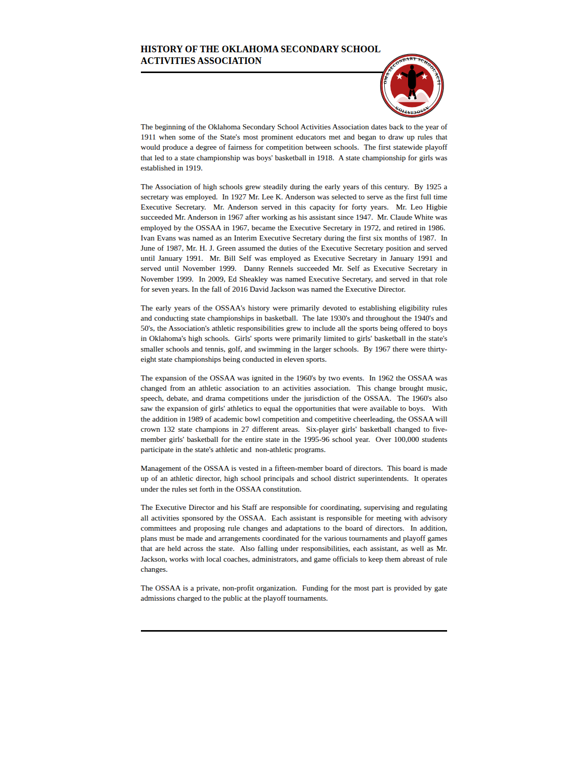History of the Oklahoma Secondary School
Activities Association
Oklahoma Secondary School Activities Association seal OKLAHOMA SECONDARY SCHOOL ACTIVITIES ASSOCIATION
The beginning of the Oklahoma Secondary School Activities Association dates back to the year of 1911 when some of the State's most prominent educators met and began to draw up rules that would produce a degree of fairness for competition between schools. The first statewide playoff that led to a state championship was boys' basketball in 1918. A state championship for girls was established in 1919.
The Association of high schools grew steadily during the early years of this century. By 1925 a secretary was employed. In 1927 Mr. Lee K. Anderson was selected to serve as the first full time Executive Secretary. Mr. Anderson served in this capacity for forty years. Mr. Leo Higbie succeeded Mr. Anderson in 1967 after working as his assistant since 1947. Mr. Claude White was employed by the OSSAA in 1967, became the Executive Secretary in 1972, and retired in 1986. Ivan Evans was named as an Interim Executive Secretary during the first six months of 1987. In June of 1987, Mr. H. J. Green assumed the duties of the Executive Secretary position and served until January 1991. Mr. Bill Self was employed as Executive Secretary in January 1991 and served until November 1999. Danny Rennels succeeded Mr. Self as Executive Secretary in November 1999. In 2009, Ed Sheakley was named Executive Secretary, and served in that role for seven years. In the fall of 2016 David Jackson was named the Executive Director.
The early years of the OSSAA's history were primarily devoted to establishing eligibility rules and conducting state championships in basketball. The late 1930's and throughout the 1940's and 50's, the Association's athletic responsibilities grew to include all the sports being offered to boys in Oklahoma's high schools. Girls' sports were primarily limited to girls' basketball in the state's smaller schools and tennis, golf, and swimming in the larger schools. By 1967 there were thirty-eight state championships being conducted in eleven sports.
The expansion of the OSSAA was ignited in the 1960's by two events. In 1962 the OSSAA was changed from an athletic association to an activities association. This change brought music, speech, debate, and drama competitions under the jurisdiction of the OSSAA. The 1960's also saw the expansion of girls' athletics to equal the opportunities that were available to boys. With the addition in 1989 of academic bowl competition and competitive cheerleading, the OSSAA will crown 132 state champions in 27 different areas. Six-player girls' basketball changed to five-member girls' basketball for the entire state in the 1995-96 school year. Over 100,000 students participate in the state's athletic and non-athletic programs.
Management of the OSSAA is vested in a fifteen-member board of directors. This board is made up of an athletic director, high school principals and school district superintendents. It operates under the rules set forth in the OSSAA constitution.
The Executive Director and his Staff are responsible for coordinating, supervising and regulating all activities sponsored by the OSSAA. Each assistant is responsible for meeting with advisory committees and proposing rule changes and adaptations to the board of directors. In addition, plans must be made and arrangements coordinated for the various tournaments and playoff games that are held across the state. Also falling under responsibilities, each assistant, as well as Mr. Jackson, works with local coaches, administrators, and game officials to keep them abreast of rule changes.
The OSSAA is a private, non-profit organization. Funding for the most part is provided by gate admissions charged to the public at the playoff tournaments.